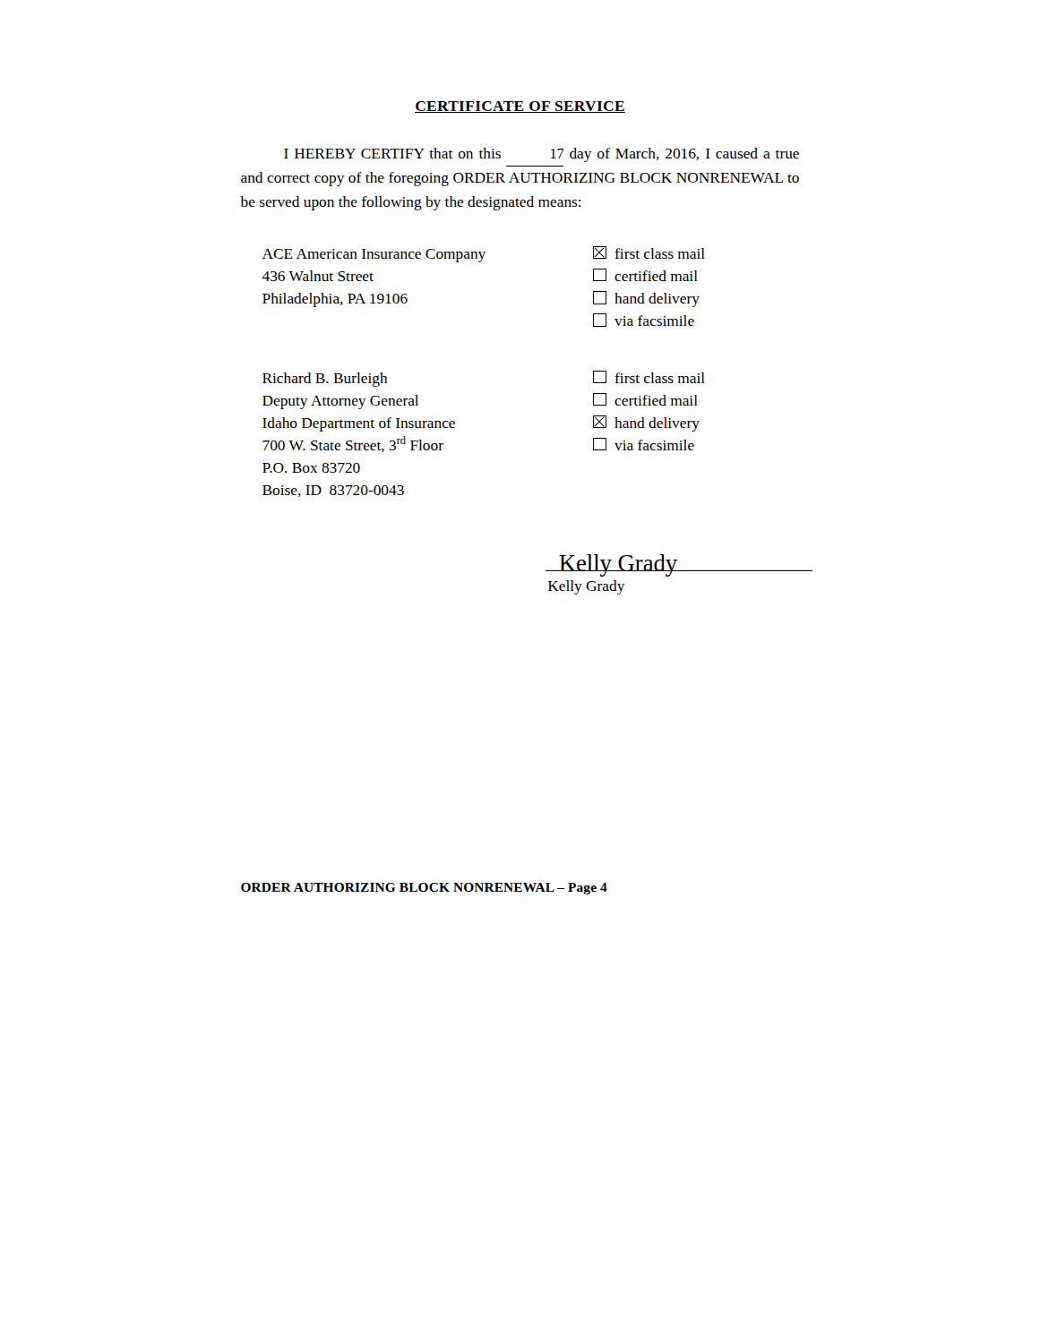CERTIFICATE OF SERVICE
I HEREBY CERTIFY that on this 17 day of March, 2016, I caused a true and correct copy of the foregoing ORDER AUTHORIZING BLOCK NONRENEWAL to be served upon the following by the designated means:
ACE American Insurance Company
436 Walnut Street
Philadelphia, PA 19106
first class mail
certified mail
hand delivery
via facsimile
Richard B. Burleigh
Deputy Attorney General
Idaho Department of Insurance
700 W. State Street, 3rd Floor
P.O. Box 83720
Boise, ID 83720-0043
first class mail
certified mail
hand delivery
via facsimile
Kelly Grady
Kelly Grady
ORDER AUTHORIZING BLOCK NONRENEWAL – Page 4